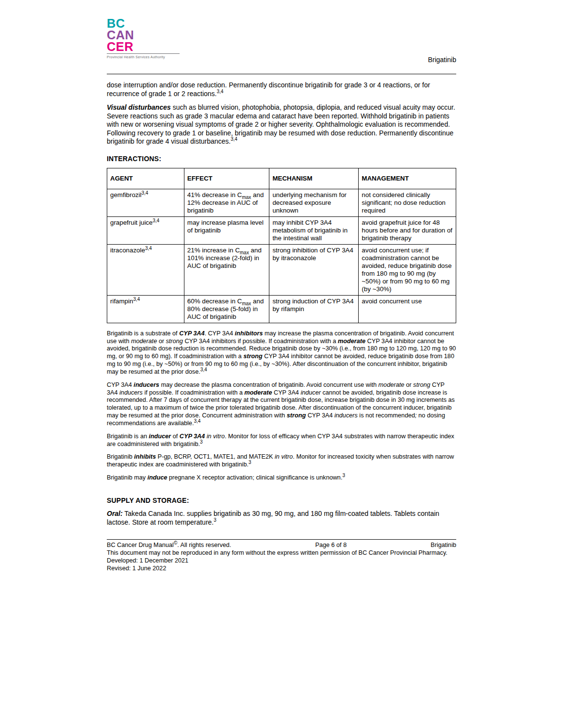BC
CAN
CER
Provincial Health Services Authority
Brigatinib
dose interruption and/or dose reduction. Permanently discontinue brigatinib for grade 3 or 4 reactions, or for recurrence of grade 1 or 2 reactions.3,4
Visual disturbances such as blurred vision, photophobia, photopsia, diplopia, and reduced visual acuity may occur. Severe reactions such as grade 3 macular edema and cataract have been reported. Withhold brigatinib in patients with new or worsening visual symptoms of grade 2 or higher severity. Ophthalmologic evaluation is recommended. Following recovery to grade 1 or baseline, brigatinib may be resumed with dose reduction. Permanently discontinue brigatinib for grade 4 visual disturbances.3,4
INTERACTIONS:
| AGENT | EFFECT | MECHANISM | MANAGEMENT |
| --- | --- | --- | --- |
| gemfibrozil 3,4 | 41% decrease in C max and 12% decrease in AUC of brigatinib | underlying mechanism for decreased exposure unknown | not considered clinically significant; no dose reduction required |
| grapefruit juice 3,4 | may increase plasma level of brigatinib | may inhibit CYP 3A4 metabolism of brigatinib in the intestinal wall | avoid grapefruit juice for 48 hours before and for duration of brigatinib therapy |
| itraconazole 3,4 | 21% increase in C max and 101% increase (2-fold) in AUC of brigatinib | strong inhibition of CYP 3A4 by itraconazole | avoid concurrent use; if coadministration cannot be avoided, reduce brigatinib dose from 180 mg to 90 mg (by ~50%) or from 90 mg to 60 mg (by ~30%) |
| rifampin 3,4 | 60% decrease in C max and 80% decrease (5-fold) in AUC of brigatinib | strong induction of CYP 3A4 by rifampin | avoid concurrent use |
Brigatinib is a substrate of CYP 3A4. CYP 3A4 inhibitors may increase the plasma concentration of brigatinib. Avoid concurrent use with moderate or strong CYP 3A4 inhibitors if possible. If coadministration with a moderate CYP 3A4 inhibitor cannot be avoided, brigatinib dose reduction is recommended. Reduce brigatinib dose by ~30% (i.e., from 180 mg to 120 mg, 120 mg to 90 mg, or 90 mg to 60 mg). If coadministration with a strong CYP 3A4 inhibitor cannot be avoided, reduce brigatinib dose from 180 mg to 90 mg (i.e., by ~50%) or from 90 mg to 60 mg (i.e., by ~30%). After discontinuation of the concurrent inhibitor, brigatinib may be resumed at the prior dose.3,4
CYP 3A4 inducers may decrease the plasma concentration of brigatinib. Avoid concurrent use with moderate or strong CYP 3A4 inducers if possible. If coadministration with a moderate CYP 3A4 inducer cannot be avoided, brigatinib dose increase is recommended. After 7 days of concurrent therapy at the current brigatinib dose, increase brigatinib dose in 30 mg increments as tolerated, up to a maximum of twice the prior tolerated brigatinib dose. After discontinuation of the concurrent inducer, brigatinib may be resumed at the prior dose. Concurrent administration with strong CYP 3A4 inducers is not recommended; no dosing recommendations are available.3,4
Brigatinib is an inducer of CYP 3A4 in vitro. Monitor for loss of efficacy when CYP 3A4 substrates with narrow therapeutic index are coadministered with brigatinib.3
Brigatinib inhibits P-gp, BCRP, OCT1, MATE1, and MATE2K in vitro. Monitor for increased toxicity when substrates with narrow therapeutic index are coadministered with brigatinib.3
Brigatinib may induce pregnane X receptor activation; clinical significance is unknown.3
SUPPLY AND STORAGE:
Oral: Takeda Canada Inc. supplies brigatinib as 30 mg, 90 mg, and 180 mg film-coated tablets. Tablets contain lactose. Store at room temperature.3
BC Cancer Drug Manual©. All rights reserved.
Page 6 of 8
Brigatinib
This document may not be reproduced in any form without the express written permission of BC Cancer Provincial Pharmacy.
Developed: 1 December 2021
Revised: 1 June 2022